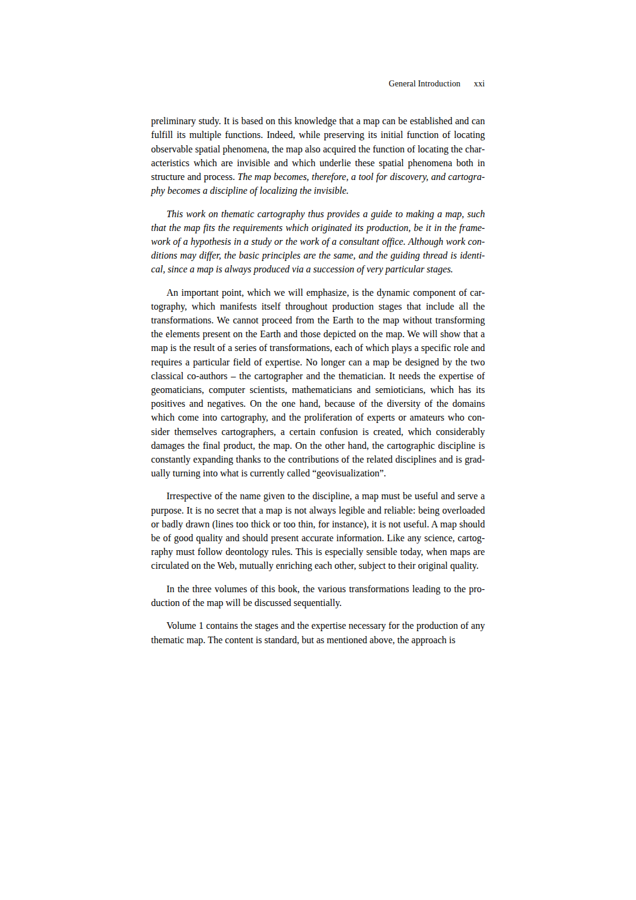General Introductionxxi
preliminary study. It is based on this knowledge that a map can be established and can fulfill its multiple functions. Indeed, while preserving its initial function of locating observable spatial phenomena, the map also acquired the function of locating the characteristics which are invisible and which underlie these spatial phenomena both in structure and process. The map becomes, therefore, a tool for discovery, and cartography becomes a discipline of localizing the invisible.
This work on thematic cartography thus provides a guide to making a map, such that the map fits the requirements which originated its production, be it in the framework of a hypothesis in a study or the work of a consultant office. Although work conditions may differ, the basic principles are the same, and the guiding thread is identical, since a map is always produced via a succession of very particular stages.
An important point, which we will emphasize, is the dynamic component of cartography, which manifests itself throughout production stages that include all the transformations. We cannot proceed from the Earth to the map without transforming the elements present on the Earth and those depicted on the map. We will show that a map is the result of a series of transformations, each of which plays a specific role and requires a particular field of expertise. No longer can a map be designed by the two classical co-authors – the cartographer and the thematician. It needs the expertise of geomaticians, computer scientists, mathematicians and semioticians, which has its positives and negatives. On the one hand, because of the diversity of the domains which come into cartography, and the proliferation of experts or amateurs who consider themselves cartographers, a certain confusion is created, which considerably damages the final product, the map. On the other hand, the cartographic discipline is constantly expanding thanks to the contributions of the related disciplines and is gradually turning into what is currently called “geovisualization”.
Irrespective of the name given to the discipline, a map must be useful and serve a purpose. It is no secret that a map is not always legible and reliable: being overloaded or badly drawn (lines too thick or too thin, for instance), it is not useful. A map should be of good quality and should present accurate information. Like any science, cartography must follow deontology rules. This is especially sensible today, when maps are circulated on the Web, mutually enriching each other, subject to their original quality.
In the three volumes of this book, the various transformations leading to the production of the map will be discussed sequentially.
Volume 1 contains the stages and the expertise necessary for the production of any thematic map. The content is standard, but as mentioned above, the approach is